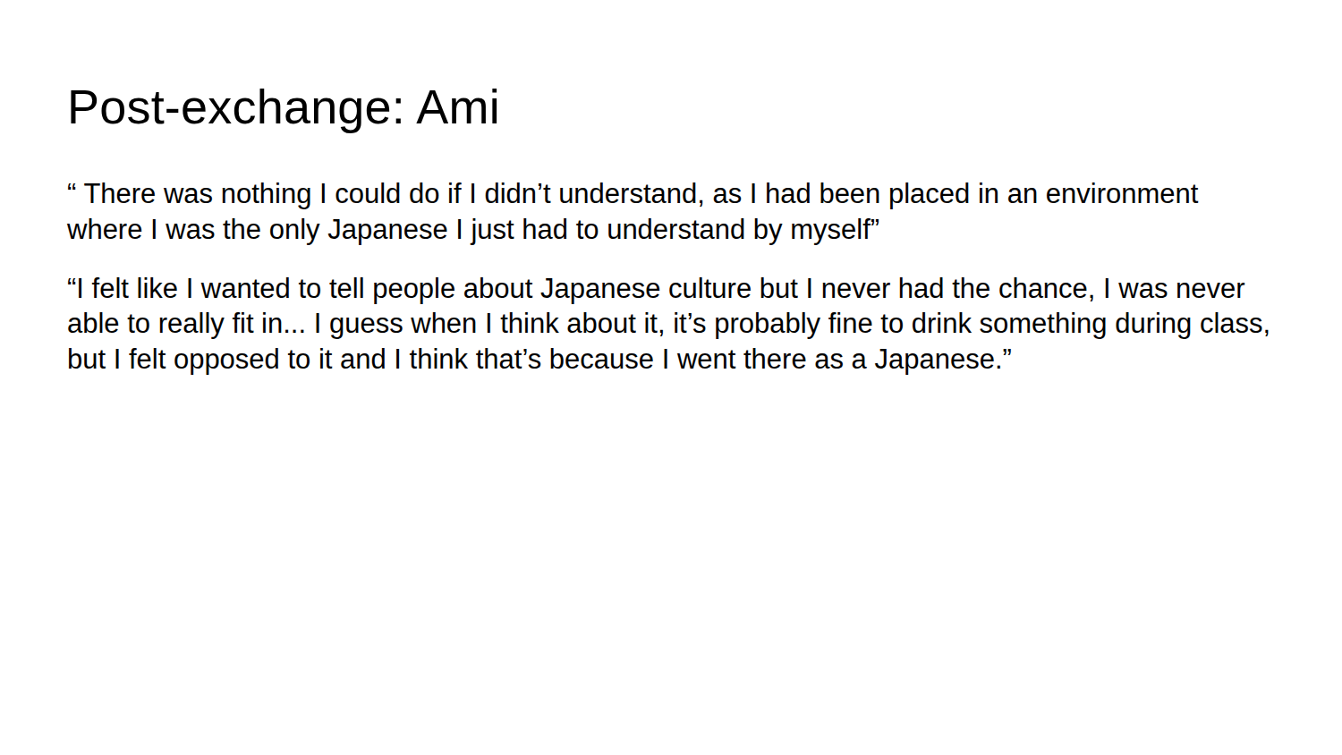Post-exchange: Ami
“ There was nothing I could do if I didn’t understand, as I had been placed in an environment where I was the only Japanese I just had to understand by myself”
“I felt like I wanted to tell people about Japanese culture but I never had the chance, I was never able to really fit in... I guess when I think about it, it’s probably fine to drink something during class, but I felt opposed to it and I think that’s because I went there as a Japanese.”